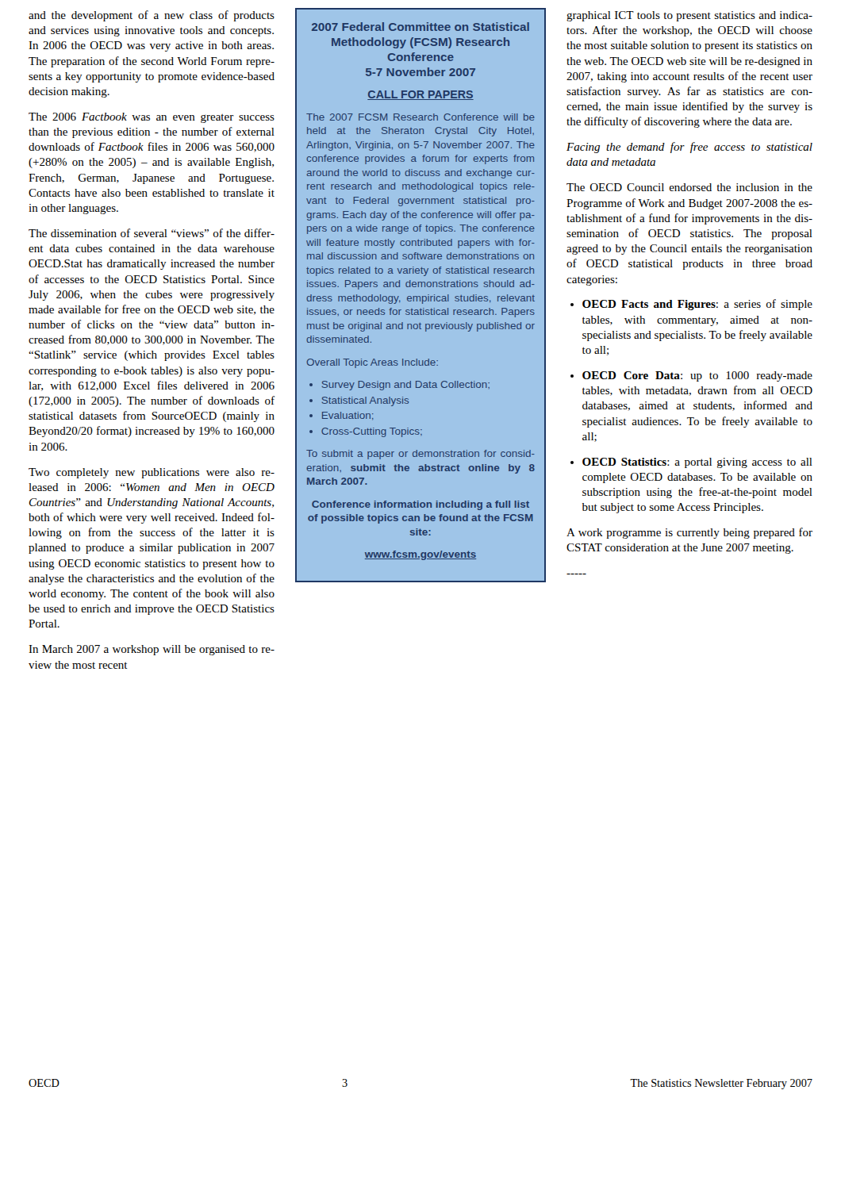and the development of a new class of products and services using innovative tools and concepts. In 2006 the OECD was very active in both areas. The preparation of the second World Forum represents a key opportunity to promote evidence-based decision making.
The 2006 Factbook was an even greater success than the previous edition - the number of external downloads of Factbook files in 2006 was 560,000 (+280% on the 2005) – and is available English, French, German, Japanese and Portuguese. Contacts have also been established to translate it in other languages.
The dissemination of several “views” of the different data cubes contained in the data warehouse OECD.Stat has dramatically increased the number of accesses to the OECD Statistics Portal. Since July 2006, when the cubes were progressively made available for free on the OECD web site, the number of clicks on the “view data” button increased from 80,000 to 300,000 in November. The “Statlink” service (which provides Excel tables corresponding to e-book tables) is also very popular, with 612,000 Excel files delivered in 2006 (172,000 in 2005). The number of downloads of statistical datasets from SourceOECD (mainly in Beyond20/20 format) increased by 19% to 160,000 in 2006.
Two completely new publications were also released in 2006: “Women and Men in OECD Countries” and Understanding National Accounts, both of which were very well received. Indeed following on from the success of the latter it is planned to produce a similar publication in 2007 using OECD economic statistics to present how to analyse the characteristics and the evolution of the world economy. The content of the book will also be used to enrich and improve the OECD Statistics Portal.
In March 2007 a workshop will be organised to review the most recent
2007 Federal Committee on Statistical Methodology (FCSM) Research Conference
5-7 November 2007
CALL FOR PAPERS
The 2007 FCSM Research Conference will be held at the Sheraton Crystal City Hotel, Arlington, Virginia, on 5-7 November 2007. The conference provides a forum for experts from around the world to discuss and exchange current research and methodological topics relevant to Federal government statistical programs. Each day of the conference will offer papers on a wide range of topics. The conference will feature mostly contributed papers with formal discussion and software demonstrations on topics related to a variety of statistical research issues. Papers and demonstrations should address methodology, empirical studies, relevant issues, or needs for statistical research. Papers must be original and not previously published or disseminated.
Overall Topic Areas Include:
Survey Design and Data Collection;
Statistical Analysis
Evaluation;
Cross-Cutting Topics;
To submit a paper or demonstration for consideration, submit the abstract online by 8 March 2007.
Conference information including a full list of possible topics can be found at the FCSM site:
www.fcsm.gov/events
graphical ICT tools to present statistics and indicators. After the workshop, the OECD will choose the most suitable solution to present its statistics on the web. The OECD web site will be re-designed in 2007, taking into account results of the recent user satisfaction survey. As far as statistics are concerned, the main issue identified by the survey is the difficulty of discovering where the data are.
Facing the demand for free access to statistical data and metadata
The OECD Council endorsed the inclusion in the Programme of Work and Budget 2007-2008 the establishment of a fund for improvements in the dissemination of OECD statistics. The proposal agreed to by the Council entails the reorganisation of OECD statistical products in three broad categories:
OECD Facts and Figures: a series of simple tables, with commentary, aimed at non-specialists and specialists. To be freely available to all;
OECD Core Data: up to 1000 ready-made tables, with metadata, drawn from all OECD databases, aimed at students, informed and specialist audiences. To be freely available to all;
OECD Statistics: a portal giving access to all complete OECD databases. To be available on subscription using the free-at-the-point model but subject to some Access Principles.
A work programme is currently being prepared for CSTAT consideration at the June 2007 meeting.
-----
OECD
3
The Statistics Newsletter February 2007